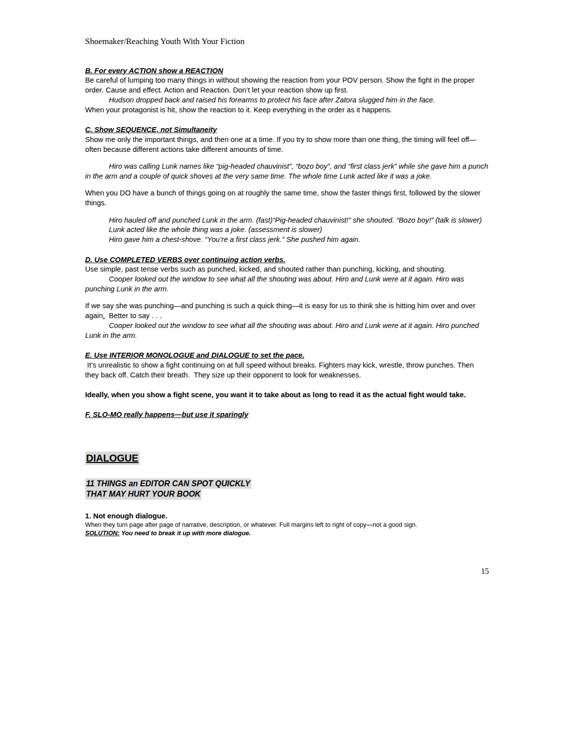Shoemaker/Reaching Youth With Your Fiction
B. For every ACTION show a REACTION
Be careful of lumping too many things in without showing the reaction from your POV person. Show the fight in the proper order. Cause and effect. Action and Reaction. Don’t let your reaction show up first.
Hudson dropped back and raised his forearms to protect his face after Zatora slugged him in the face.
When your protagonist is hit, show the reaction to it. Keep everything in the order as it happens.
C. Show SEQUENCE, not Simultaneity
Show me only the important things, and then one at a time. If you try to show more than one thing, the timing will feel off—often because different actions take different amounts of time.
Hiro was calling Lunk names like “pig-headed chauvinist”, “bozo boy”, and “first class jerk” while she gave him a punch in the arm and a couple of quick shoves at the very same time. The whole time Lunk acted like it was a joke.
When you DO have a bunch of things going on at roughly the same time, show the faster things first, followed by the slower things.
Hiro hauled off and punched Lunk in the arm. (fast)“Pig-headed chauvinist!” she shouted. “Bozo boy!” (talk is slower)
Lunk acted like the whole thing was a joke. (assessment is slower)
Hiro gave him a chest-shove. “You’re a first class jerk.” She pushed him again.
D. Use COMPLETED VERBS over continuing action verbs.
Use simple, past tense verbs such as punched, kicked, and shouted rather than punching, kicking, and shouting.
Cooper looked out the window to see what all the shouting was about. Hiro and Lunk were at it again. Hiro was punching Lunk in the arm.
If we say she was punching—and punching is such a quick thing—it is easy for us to think she is hitting him over and over again. Better to say . . .
Cooper looked out the window to see what all the shouting was about. Hiro and Lunk were at it again. Hiro punched Lunk in the arm.
E. Use INTERIOR MONOLOGUE and DIALOGUE to set the pace.
It’s unrealistic to show a fight continuing on at full speed without breaks. Fighters may kick, wrestle, throw punches. Then they back off. Catch their breath. They size up their opponent to look for weaknesses.
Ideally, when you show a fight scene, you want it to take about as long to read it as the actual fight would take.
F. SLO-MO really happens—but use it sparingly
DIALOGUE
11 THINGS an EDITOR CAN SPOT QUICKLY
THAT MAY HURT YOUR BOOK
1. Not enough dialogue.
When they turn page after page of narrative, description, or whatever. Full margins left to right of copy—not a good sign.
SOLUTION: You need to break it up with more dialogue.
15